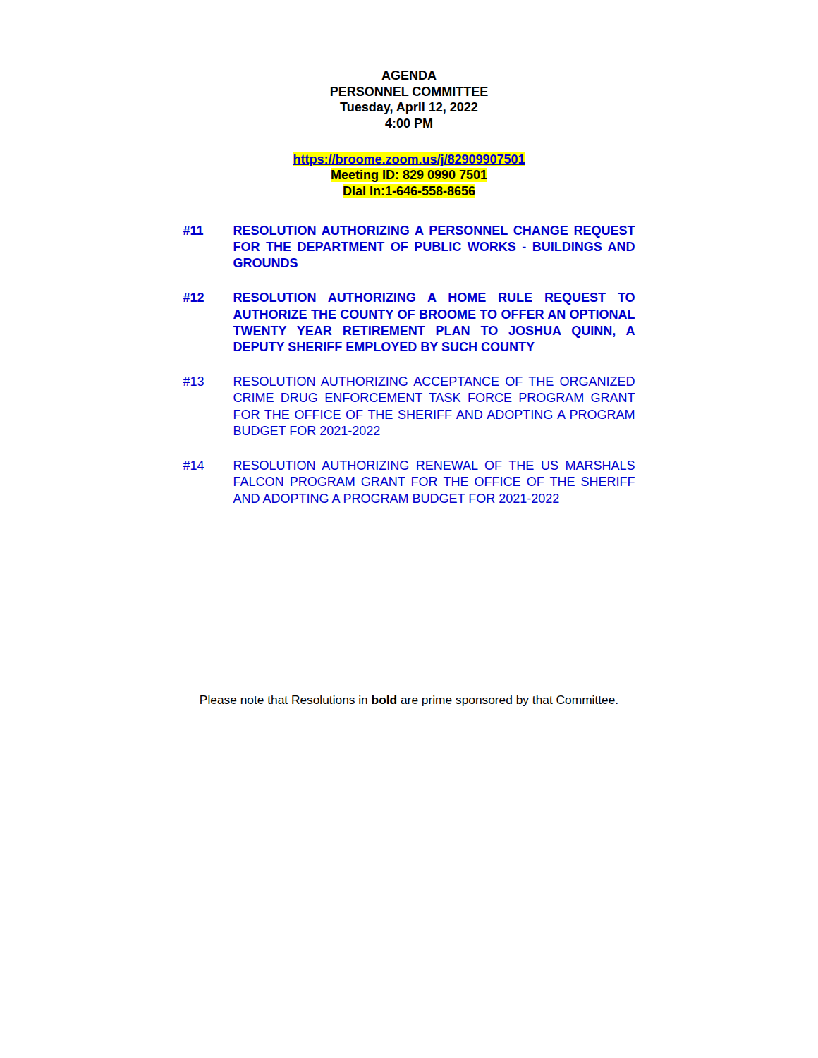AGENDA
PERSONNEL COMMITTEE
Tuesday, April 12, 2022
4:00 PM
https://broome.zoom.us/j/82909907501
Meeting ID: 829 0990 7501
Dial In:1-646-558-8656
| #11 | RESOLUTION AUTHORIZING A PERSONNEL CHANGE REQUEST FOR THE DEPARTMENT OF PUBLIC WORKS - BUILDINGS AND GROUNDS |
| #12 | RESOLUTION AUTHORIZING A HOME RULE REQUEST TO AUTHORIZE THE COUNTY OF BROOME TO OFFER AN OPTIONAL TWENTY YEAR RETIREMENT PLAN TO JOSHUA QUINN, A DEPUTY SHERIFF EMPLOYED BY SUCH COUNTY |
| #13 | RESOLUTION AUTHORIZING ACCEPTANCE OF THE ORGANIZED CRIME DRUG ENFORCEMENT TASK FORCE PROGRAM GRANT FOR THE OFFICE OF THE SHERIFF AND ADOPTING A PROGRAM BUDGET FOR 2021-2022 |
| #14 | RESOLUTION AUTHORIZING RENEWAL OF THE US MARSHALS FALCON PROGRAM GRANT FOR THE OFFICE OF THE SHERIFF AND ADOPTING A PROGRAM BUDGET FOR 2021-2022 |
Please note that Resolutions in bold are prime sponsored by that Committee.